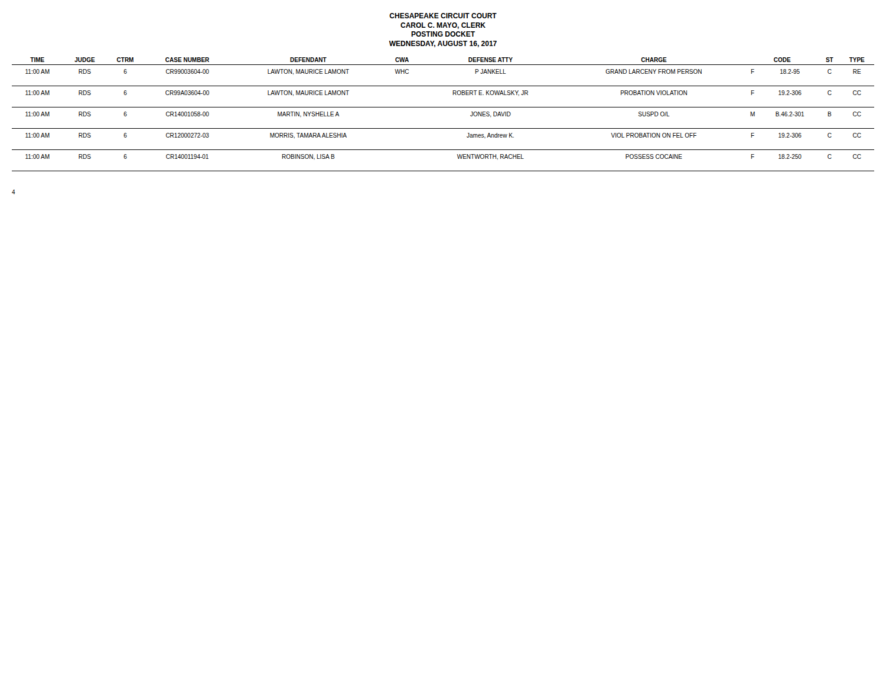CHESAPEAKE CIRCUIT COURT
CAROL C. MAYO, CLERK
POSTING DOCKET
WEDNESDAY, AUGUST 16, 2017
| TIME | JUDGE | CTRM | CASE NUMBER | DEFENDANT | CWA | DEFENSE ATTY | CHARGE | CODE | ST | TYPE |
| --- | --- | --- | --- | --- | --- | --- | --- | --- | --- | --- |
| 11:00 AM | RDS | 6 | CR99003604-00 | LAWTON, MAURICE LAMONT | WHC | P JANKELL | GRAND LARCENY FROM PERSON | F | 18.2-95 | C | RE |
| 11:00 AM | RDS | 6 | CR99A03604-00 | LAWTON, MAURICE LAMONT | | ROBERT E. KOWALSKY, JR | PROBATION VIOLATION | F | 19.2-306 | C | CC |
| 11:00 AM | RDS | 6 | CR14001058-00 | MARTIN, NYSHELLE A | | JONES, DAVID | SUSPD O/L | M | B.46.2-301 | B | CC |
| 11:00 AM | RDS | 6 | CR12000272-03 | MORRIS, TAMARA ALESHIA | | James, Andrew K. | VIOL PROBATION ON FEL OFF | F | 19.2-306 | C | CC |
| 11:00 AM | RDS | 6 | CR14001194-01 | ROBINSON, LISA B | | WENTWORTH, RACHEL | POSSESS COCAINE | F | 18.2-250 | C | CC |
4